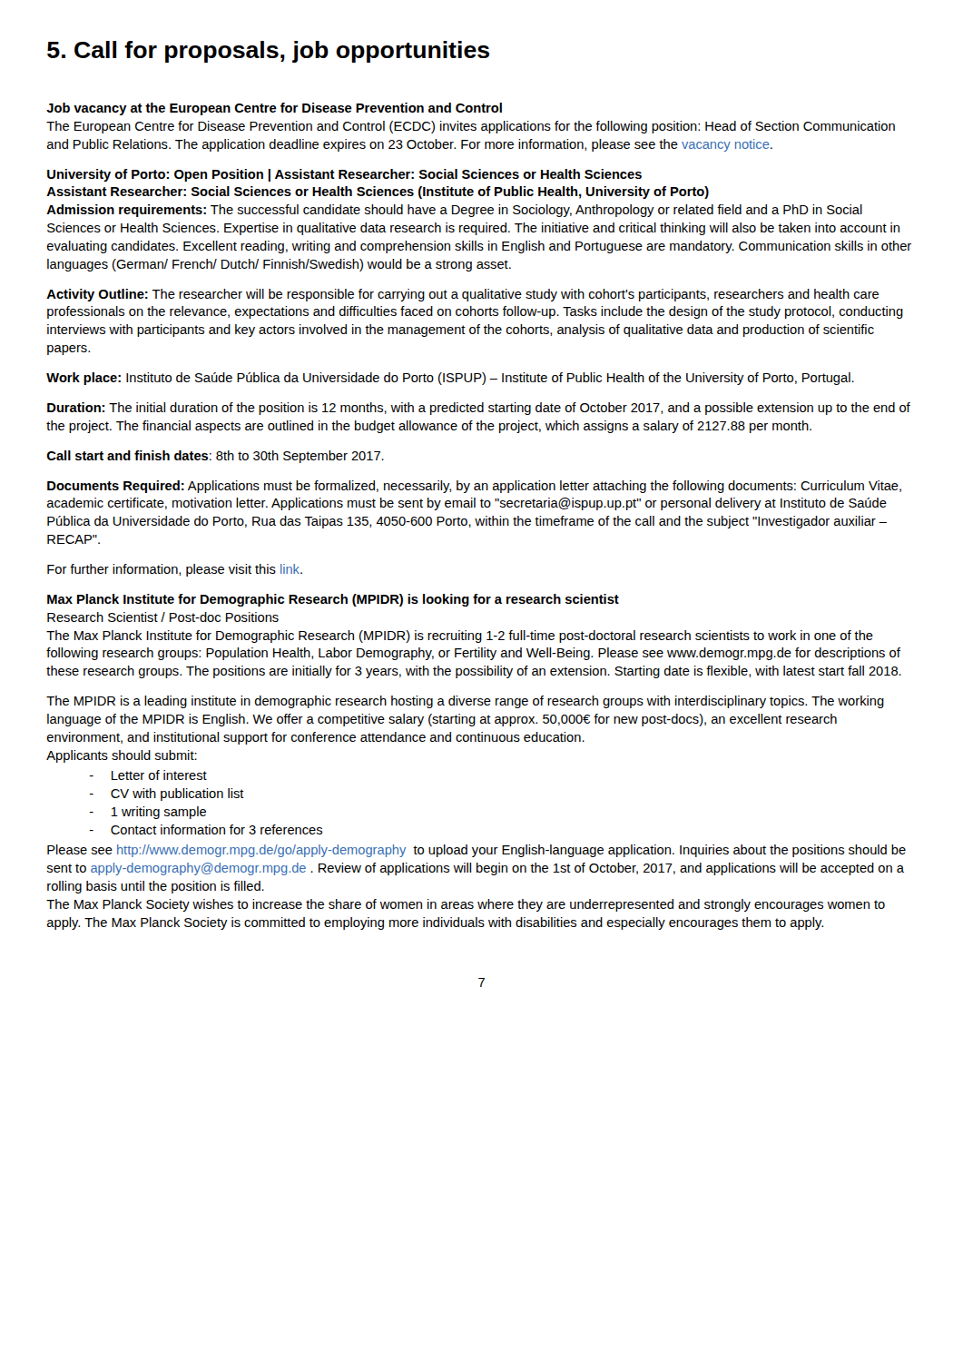5. Call for proposals, job opportunities
Job vacancy at the European Centre for Disease Prevention and Control
The European Centre for Disease Prevention and Control (ECDC) invites applications for the following position: Head of Section Communication and Public Relations. The application deadline expires on 23 October. For more information, please see the vacancy notice.
University of Porto: Open Position | Assistant Researcher: Social Sciences or Health Sciences
Assistant Researcher: Social Sciences or Health Sciences (Institute of Public Health, University of Porto)
Admission requirements: The successful candidate should have a Degree in Sociology, Anthropology or related field and a PhD in Social Sciences or Health Sciences. Expertise in qualitative data research is required. The initiative and critical thinking will also be taken into account in evaluating candidates. Excellent reading, writing and comprehension skills in English and Portuguese are mandatory. Communication skills in other languages (German/ French/ Dutch/ Finnish/Swedish) would be a strong asset.
Activity Outline: The researcher will be responsible for carrying out a qualitative study with cohort's participants, researchers and health care professionals on the relevance, expectations and difficulties faced on cohorts follow-up. Tasks include the design of the study protocol, conducting interviews with participants and key actors involved in the management of the cohorts, analysis of qualitative data and production of scientific papers.
Work place: Instituto de Saúde Pública da Universidade do Porto (ISPUP) – Institute of Public Health of the University of Porto, Portugal.
Duration: The initial duration of the position is 12 months, with a predicted starting date of October 2017, and a possible extension up to the end of the project. The financial aspects are outlined in the budget allowance of the project, which assigns a salary of 2127.88 per month.
Call start and finish dates: 8th to 30th September 2017.
Documents Required: Applications must be formalized, necessarily, by an application letter attaching the following documents: Curriculum Vitae, academic certificate, motivation letter. Applications must be sent by email to "secretaria@ispup.up.pt" or personal delivery at Instituto de Saúde Pública da Universidade do Porto, Rua das Taipas 135, 4050-600 Porto, within the timeframe of the call and the subject "Investigador auxiliar – RECAP".
For further information, please visit this link.
Max Planck Institute for Demographic Research (MPIDR) is looking for a research scientist
Research Scientist / Post-doc Positions
The Max Planck Institute for Demographic Research (MPIDR) is recruiting 1-2 full-time post-doctoral research scientists to work in one of the following research groups: Population Health, Labor Demography, or Fertility and Well-Being. Please see www.demogr.mpg.de for descriptions of these research groups. The positions are initially for 3 years, with the possibility of an extension. Starting date is flexible, with latest start fall 2018.
The MPIDR is a leading institute in demographic research hosting a diverse range of research groups with interdisciplinary topics. The working language of the MPIDR is English. We offer a competitive salary (starting at approx. 50,000€ for new post-docs), an excellent research environment, and institutional support for conference attendance and continuous education.
Applicants should submit:
Letter of interest
CV with publication list
1 writing sample
Contact information for 3 references
Please see http://www.demogr.mpg.de/go/apply-demography to upload your English-language application. Inquiries about the positions should be sent to apply-demography@demogr.mpg.de . Review of applications will begin on the 1st of October, 2017, and applications will be accepted on a rolling basis until the position is filled.
The Max Planck Society wishes to increase the share of women in areas where they are underrepresented and strongly encourages women to apply. The Max Planck Society is committed to employing more individuals with disabilities and especially encourages them to apply.
7